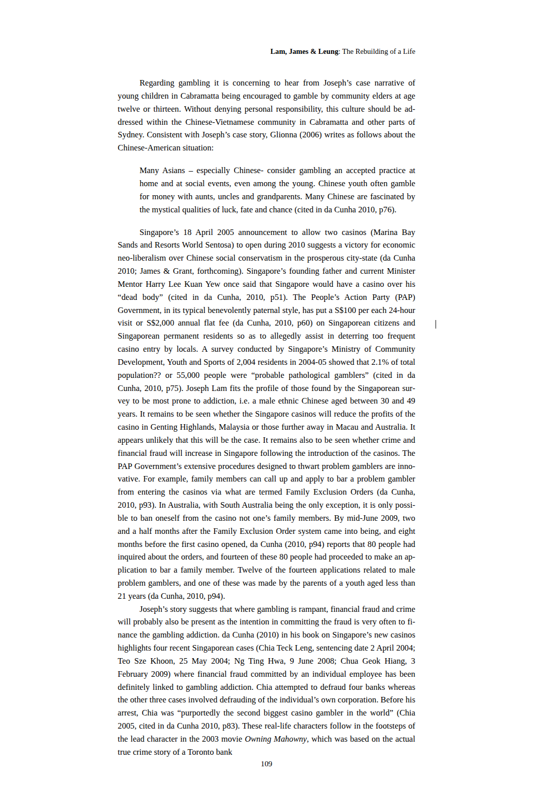Lam, James & Leung: The Rebuilding of a Life
Regarding gambling it is concerning to hear from Joseph’s case narrative of young children in Cabramatta being encouraged to gamble by community elders at age twelve or thirteen. Without denying personal responsibility, this culture should be addressed within the Chinese-Vietnamese community in Cabramatta and other parts of Sydney. Consistent with Joseph’s case story, Glionna (2006) writes as follows about the Chinese-American situation:
Many Asians – especially Chinese- consider gambling an accepted practice at home and at social events, even among the young. Chinese youth often gamble for money with aunts, uncles and grandparents. Many Chinese are fascinated by the mystical qualities of luck, fate and chance (cited in da Cunha 2010, p76).
Singapore’s 18 April 2005 announcement to allow two casinos (Marina Bay Sands and Resorts World Sentosa) to open during 2010 suggests a victory for economic neo-liberalism over Chinese social conservatism in the prosperous city-state (da Cunha 2010; James & Grant, forthcoming). Singapore’s founding father and current Minister Mentor Harry Lee Kuan Yew once said that Singapore would have a casino over his “dead body” (cited in da Cunha, 2010, p51). The People’s Action Party (PAP) Government, in its typical benevolently paternal style, has put a S$100 per each 24-hour visit or S$2,000 annual flat fee (da Cunha, 2010, p60) on Singaporean citizens and Singaporean permanent residents so as to allegedly assist in deterring too frequent casino entry by locals. A survey conducted by Singapore’s Ministry of Community Development, Youth and Sports of 2,004 residents in 2004-05 showed that 2.1% of total population?? or 55,000 people were “probable pathological gamblers” (cited in da Cunha, 2010, p75). Joseph Lam fits the profile of those found by the Singaporean survey to be most prone to addiction, i.e. a male ethnic Chinese aged between 30 and 49 years. It remains to be seen whether the Singapore casinos will reduce the profits of the casino in Genting Highlands, Malaysia or those further away in Macau and Australia. It appears unlikely that this will be the case. It remains also to be seen whether crime and financial fraud will increase in Singapore following the introduction of the casinos. The PAP Government’s extensive procedures designed to thwart problem gamblers are innovative. For example, family members can call up and apply to bar a problem gambler from entering the casinos via what are termed Family Exclusion Orders (da Cunha, 2010, p93). In Australia, with South Australia being the only exception, it is only possible to ban oneself from the casino not one’s family members. By mid-June 2009, two and a half months after the Family Exclusion Order system came into being, and eight months before the first casino opened, da Cunha (2010, p94) reports that 80 people had inquired about the orders, and fourteen of these 80 people had proceeded to make an application to bar a family member. Twelve of the fourteen applications related to male problem gamblers, and one of these was made by the parents of a youth aged less than 21 years (da Cunha, 2010, p94).
Joseph’s story suggests that where gambling is rampant, financial fraud and crime will probably also be present as the intention in committing the fraud is very often to finance the gambling addiction. da Cunha (2010) in his book on Singapore’s new casinos highlights four recent Singaporean cases (Chia Teck Leng, sentencing date 2 April 2004; Teo Sze Khoon, 25 May 2004; Ng Ting Hwa, 9 June 2008; Chua Geok Hiang, 3 February 2009) where financial fraud committed by an individual employee has been definitely linked to gambling addiction. Chia attempted to defraud four banks whereas the other three cases involved defrauding of the individual’s own corporation. Before his arrest, Chia was “purportedly the second biggest casino gambler in the world” (Chia 2005, cited in da Cunha 2010, p83). These real-life characters follow in the footsteps of the lead character in the 2003 movie Owning Mahowny, which was based on the actual true crime story of a Toronto bank
109